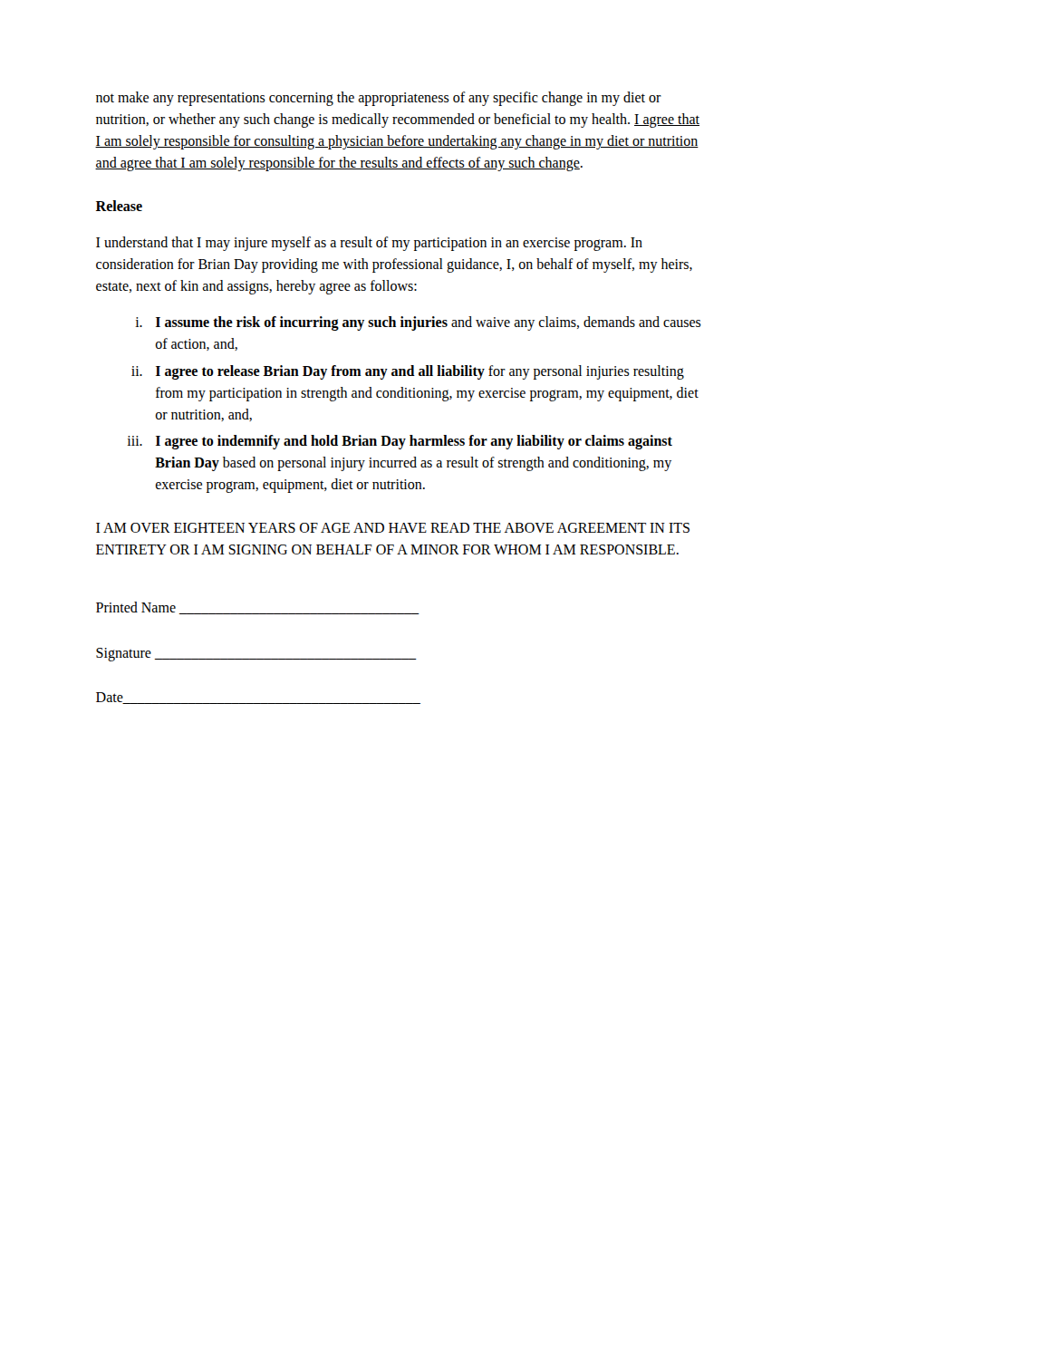not make any representations concerning the appropriateness of any specific change in my diet or nutrition, or whether any such change is medically recommended or beneficial to my health. I agree that I am solely responsible for consulting a physician before undertaking any change in my diet or nutrition and agree that I am solely responsible for the results and effects of any such change.
Release
I understand that I may injure myself as a result of my participation in an exercise program. In consideration for Brian Day providing me with professional guidance, I, on behalf of myself, my heirs, estate, next of kin and assigns, hereby agree as follows:
I assume the risk of incurring any such injuries and waive any claims, demands and causes of action, and,
I agree to release Brian Day from any and all liability for any personal injuries resulting from my participation in strength and conditioning, my exercise program, my equipment, diet or nutrition, and,
I agree to indemnify and hold Brian Day harmless for any liability or claims against Brian Day based on personal injury incurred as a result of strength and conditioning, my exercise program, equipment, diet or nutrition.
I AM OVER EIGHTEEN YEARS OF AGE AND HAVE READ THE ABOVE AGREEMENT IN ITS ENTIRETY OR I AM SIGNING ON BEHALF OF A MINOR FOR WHOM I AM RESPONSIBLE.
Printed Name _________________________________
Signature ____________________________________
Date_________________________________________